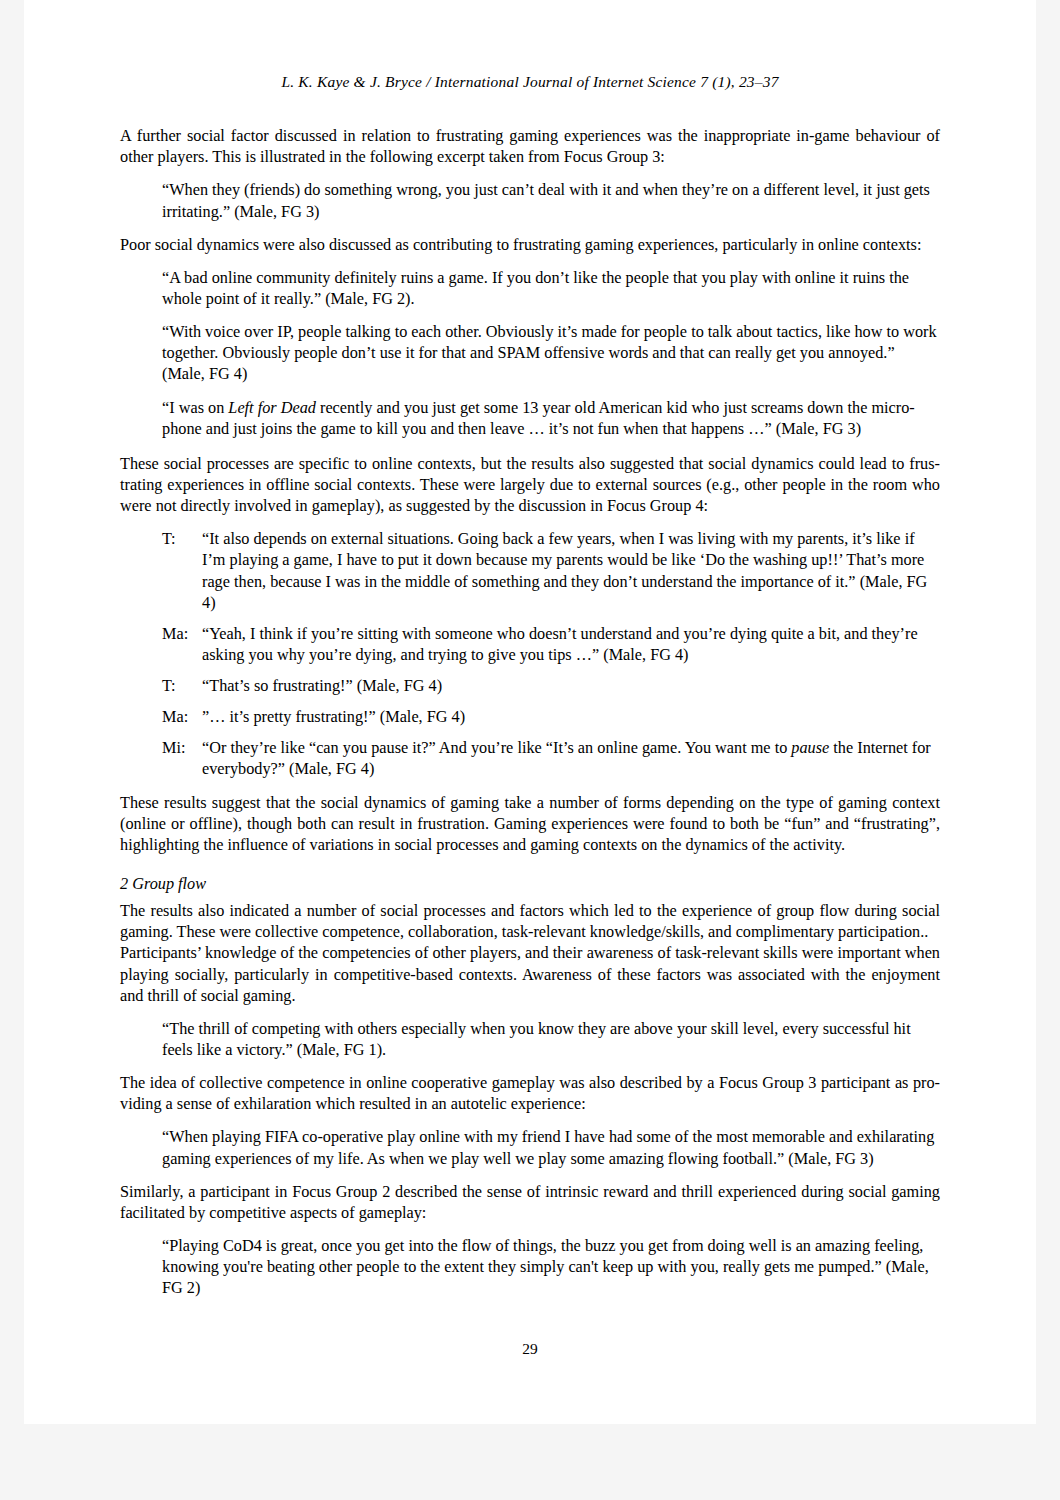L. K. Kaye & J. Bryce / International Journal of Internet Science 7 (1), 23–37
A further social factor discussed in relation to frustrating gaming experiences was the inappropriate in-game behaviour of other players. This is illustrated in the following excerpt taken from Focus Group 3:
“When they (friends) do something wrong, you just can’t deal with it and when they’re on a different level, it just gets irritating.” (Male, FG 3)
Poor social dynamics were also discussed as contributing to frustrating gaming experiences, particularly in online contexts:
“A bad online community definitely ruins a game. If you don’t like the people that you play with online it ruins the whole point of it really.” (Male, FG 2).
“With voice over IP, people talking to each other. Obviously it’s made for people to talk about tactics, like how to work together. Obviously people don’t use it for that and SPAM offensive words and that can really get you annoyed.” (Male, FG 4)
“I was on Left for Dead recently and you just get some 13 year old American kid who just screams down the microphone and just joins the game to kill you and then leave … it’s not fun when that happens …” (Male, FG 3)
These social processes are specific to online contexts, but the results also suggested that social dynamics could lead to frustrating experiences in offline social contexts. These were largely due to external sources (e.g., other people in the room who were not directly involved in gameplay), as suggested by the discussion in Focus Group 4:
| T: | “It also depends on external situations. Going back a few years, when I was living with my parents, it’s like if I’m playing a game, I have to put it down because my parents would be like ‘Do the washing up!!’ That’s more rage then, because I was in the middle of something and they don’t understand the importance of it.” (Male, FG 4) |
| Ma: | “Yeah, I think if you’re sitting with someone who doesn’t understand and you’re dying quite a bit, and they’re asking you why you’re dying, and trying to give you tips …” (Male, FG 4) |
| T: | “That’s so frustrating!” (Male, FG 4) |
| Ma: | ”… it’s pretty frustrating!” (Male, FG 4) |
| Mi: | “Or they’re like “can you pause it?” And you’re like “It’s an online game. You want me to pause the Internet for everybody?” (Male, FG 4) |
These results suggest that the social dynamics of gaming take a number of forms depending on the type of gaming context (online or offline), though both can result in frustration. Gaming experiences were found to both be “fun” and “frustrating”, highlighting the influence of variations in social processes and gaming contexts on the dynamics of the activity.
2 Group flow
The results also indicated a number of social processes and factors which led to the experience of group flow during social gaming. These were collective competence, collaboration, task-relevant knowledge/skills, and complimentary participation..
Participants’ knowledge of the competencies of other players, and their awareness of task-relevant skills were important when playing socially, particularly in competitive-based contexts. Awareness of these factors was associated with the enjoyment and thrill of social gaming.
“The thrill of competing with others especially when you know they are above your skill level, every successful hit feels like a victory.” (Male, FG 1).
The idea of collective competence in online cooperative gameplay was also described by a Focus Group 3 participant as providing a sense of exhilaration which resulted in an autotelic experience:
“When playing FIFA co-operative play online with my friend I have had some of the most memorable and exhilarating gaming experiences of my life. As when we play well we play some amazing flowing football.” (Male, FG 3)
Similarly, a participant in Focus Group 2 described the sense of intrinsic reward and thrill experienced during social gaming facilitated by competitive aspects of gameplay:
“Playing CoD4 is great, once you get into the flow of things, the buzz you get from doing well is an amazing feeling, knowing you're beating other people to the extent they simply can't keep up with you, really gets me pumped.” (Male, FG 2)
29